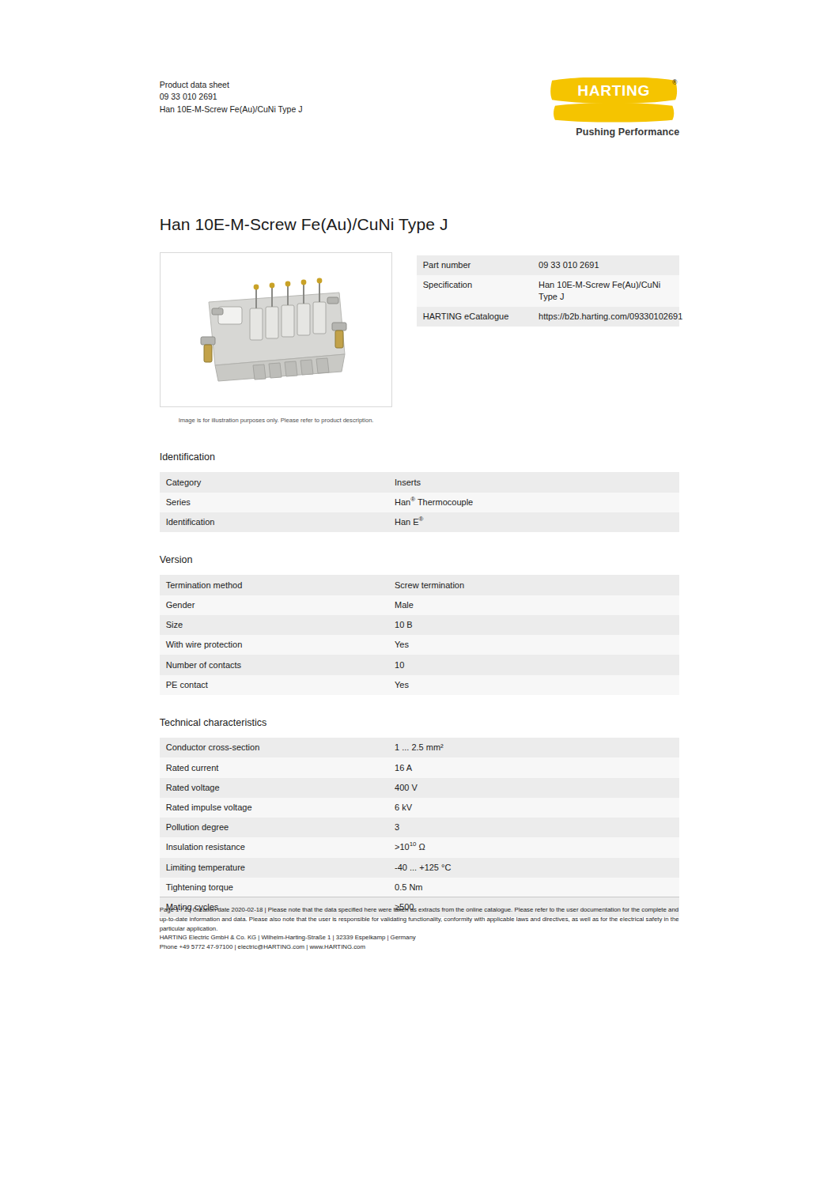Product data sheet
09 33 010 2691
Han 10E-M-Screw Fe(Au)/CuNi Type J
HARTING ®
Pushing Performance
Han 10E-M-Screw Fe(Au)/CuNi Type J
Image is for illustration purposes only. Please refer to product description.
| Part number | 09 33 010 2691 |
| Specification | Han 10E-M-Screw Fe(Au)/CuNi Type J |
| HARTING eCatalogue | https://b2b.harting.com/09330102691 |
Identification
| Category | Inserts |
| Series | Han ® Thermocouple |
| Identification | Han E ® |
Version
| Termination method | Screw termination |
| Gender | Male |
| Size | 10 B |
| With wire protection | Yes |
| Number of contacts | 10 |
| PE contact | Yes |
Technical characteristics
| Conductor cross-section | 1 ... 2.5 mm² |
| Rated current | 16 A |
| Rated voltage | 400 V |
| Rated impulse voltage | 6 kV |
| Pollution degree | 3 |
| Insulation resistance | >10 10 Ω |
| Limiting temperature | -40 ... +125 °C |
| Tightening torque | 0.5 Nm |
| Mating cycles | ≥500 |
Page 1 / 2 | Creation date 2020-02-18 | Please note that the data specified here were taken as extracts from the online catalogue. Please refer to the user documentation for the complete and up-to-date information and data. Please also note that the user is responsible for validating functionality, conformity with applicable laws and directives, as well as for the electrical safety in the particular application.
HARTING Electric GmbH & Co. KG | Wilhelm-Harting-Straße 1 | 32339 Espelkamp | Germany
Phone +49 5772 47-97100 | electric@HARTING.com | www.HARTING.com